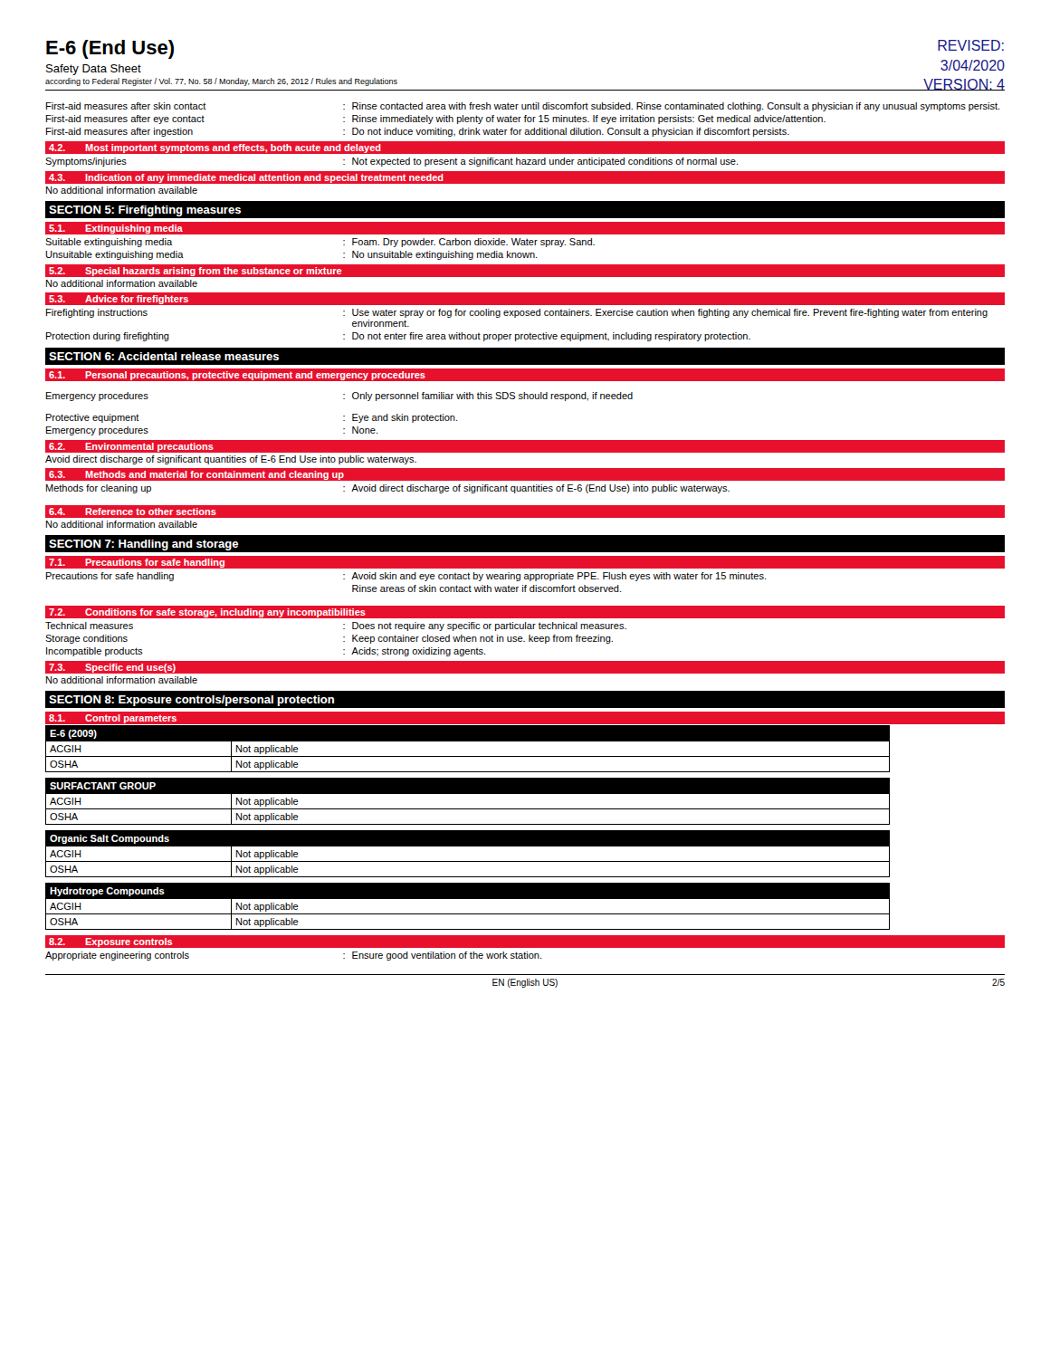REVISED:
3/04/2020
VERSION: 4
E-6 (End Use)
Safety Data Sheet
according to Federal Register / Vol. 77, No. 58 / Monday, March 26, 2012 / Rules and Regulations
| First-aid measures after skin contact | : | Rinse contacted area with fresh water until discomfort subsided. Rinse contaminated clothing. Consult a physician if any unusual symptoms persist. |
| First-aid measures after eye contact | : | Rinse immediately with plenty of water for 15 minutes. If eye irritation persists: Get medical advice/attention. |
| First-aid measures after ingestion | : | Do not induce vomiting, drink water for additional dilution. Consult a physician if discomfort persists. |
4.2. Most important symptoms and effects, both acute and delayed
| Symptoms/injuries | : | Not expected to present a significant hazard under anticipated conditions of normal use. |
4.3. Indication of any immediate medical attention and special treatment needed
No additional information available
SECTION 5: Firefighting measures
5.1. Extinguishing media
| Suitable extinguishing media | : | Foam. Dry powder. Carbon dioxide. Water spray. Sand. |
| Unsuitable extinguishing media | : | No unsuitable extinguishing media known. |
5.2. Special hazards arising from the substance or mixture
No additional information available
5.3. Advice for firefighters
| Firefighting instructions | : | Use water spray or fog for cooling exposed containers. Exercise caution when fighting any chemical fire. Prevent fire-fighting water from entering environment. |
| Protection during firefighting | : | Do not enter fire area without proper protective equipment, including respiratory protection. |
SECTION 6: Accidental release measures
6.1. Personal precautions, protective equipment and emergency procedures
| Emergency procedures | : | Only personnel familiar with this SDS should respond, if needed |
| Protective equipment | : | Eye and skin protection. |
| Emergency procedures | : | None. |
6.2. Environmental precautions
Avoid direct discharge of significant quantities of E-6 End Use into public waterways.
6.3. Methods and material for containment and cleaning up
| Methods for cleaning up | : | Avoid direct discharge of significant quantities of E-6 (End Use) into public waterways. |
6.4. Reference to other sections
No additional information available
SECTION 7: Handling and storage
7.1. Precautions for safe handling
| Precautions for safe handling | : | Avoid skin and eye contact by wearing appropriate PPE. Flush eyes with water for 15 minutes. |
| | | Rinse areas of skin contact with water if discomfort observed. |
7.2. Conditions for safe storage, including any incompatibilities
| Technical measures | : | Does not require any specific or particular technical measures. |
| Storage conditions | : | Keep container closed when not in use. keep from freezing. |
| Incompatible products | : | Acids; strong oxidizing agents. |
7.3. Specific end use(s)
No additional information available
SECTION 8: Exposure controls/personal protection
8.1. Control parameters
| E-6 (2009) |
| ACGIH | Not applicable |
| OSHA | Not applicable |
| SURFACTANT GROUP |
| ACGIH | Not applicable |
| OSHA | Not applicable |
| Organic Salt Compounds |
| ACGIH | Not applicable |
| OSHA | Not applicable |
| Hydrotrope Compounds |
| ACGIH | Not applicable |
| OSHA | Not applicable |
8.2. Exposure controls
| Appropriate engineering controls | : | Ensure good ventilation of the work station. |
EN (English US)
2/5